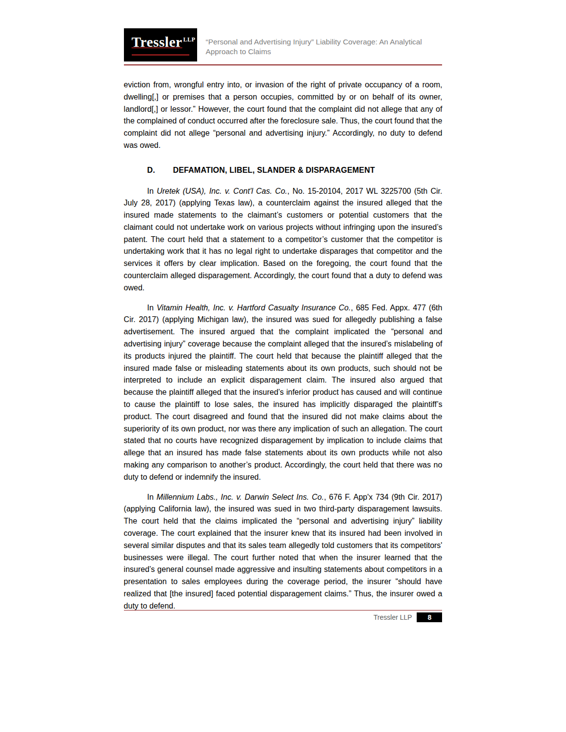Tressler LLP
“Personal and Advertising Injury” Liability Coverage: An Analytical Approach to Claims
eviction from, wrongful entry into, or invasion of the right of private occupancy of a room, dwelling[,] or premises that a person occupies, committed by or on behalf of its owner, landlord[,] or lessor.” However, the court found that the complaint did not allege that any of the complained of conduct occurred after the foreclosure sale. Thus, the court found that the complaint did not allege “personal and advertising injury.” Accordingly, no duty to defend was owed.
D. DEFAMATION, LIBEL, SLANDER & DISPARAGEMENT
In Uretek (USA), Inc. v. Cont'l Cas. Co., No. 15-20104, 2017 WL 3225700 (5th Cir. July 28, 2017) (applying Texas law), a counterclaim against the insured alleged that the insured made statements to the claimant’s customers or potential customers that the claimant could not undertake work on various projects without infringing upon the insured’s patent. The court held that a statement to a competitor’s customer that the competitor is undertaking work that it has no legal right to undertake disparages that competitor and the services it offers by clear implication. Based on the foregoing, the court found that the counterclaim alleged disparagement. Accordingly, the court found that a duty to defend was owed.
In Vitamin Health, Inc. v. Hartford Casualty Insurance Co., 685 Fed. Appx. 477 (6th Cir. 2017) (applying Michigan law), the insured was sued for allegedly publishing a false advertisement. The insured argued that the complaint implicated the “personal and advertising injury” coverage because the complaint alleged that the insured’s mislabeling of its products injured the plaintiff. The court held that because the plaintiff alleged that the insured made false or misleading statements about its own products, such should not be interpreted to include an explicit disparagement claim. The insured also argued that because the plaintiff alleged that the insured’s inferior product has caused and will continue to cause the plaintiff to lose sales, the insured has implicitly disparaged the plaintiff’s product. The court disagreed and found that the insured did not make claims about the superiority of its own product, nor was there any implication of such an allegation. The court stated that no courts have recognized disparagement by implication to include claims that allege that an insured has made false statements about its own products while not also making any comparison to another’s product. Accordingly, the court held that there was no duty to defend or indemnify the insured.
In Millennium Labs., Inc. v. Darwin Select Ins. Co., 676 F. App'x 734 (9th Cir. 2017) (applying California law), the insured was sued in two third-party disparagement lawsuits. The court held that the claims implicated the “personal and advertising injury” liability coverage. The court explained that the insurer knew that its insured had been involved in several similar disputes and that its sales team allegedly told customers that its competitors' businesses were illegal. The court further noted that when the insurer learned that the insured’s general counsel made aggressive and insulting statements about competitors in a presentation to sales employees during the coverage period, the insurer “should have realized that [the insured] faced potential disparagement claims.” Thus, the insurer owed a duty to defend.
Tressler LLP 8